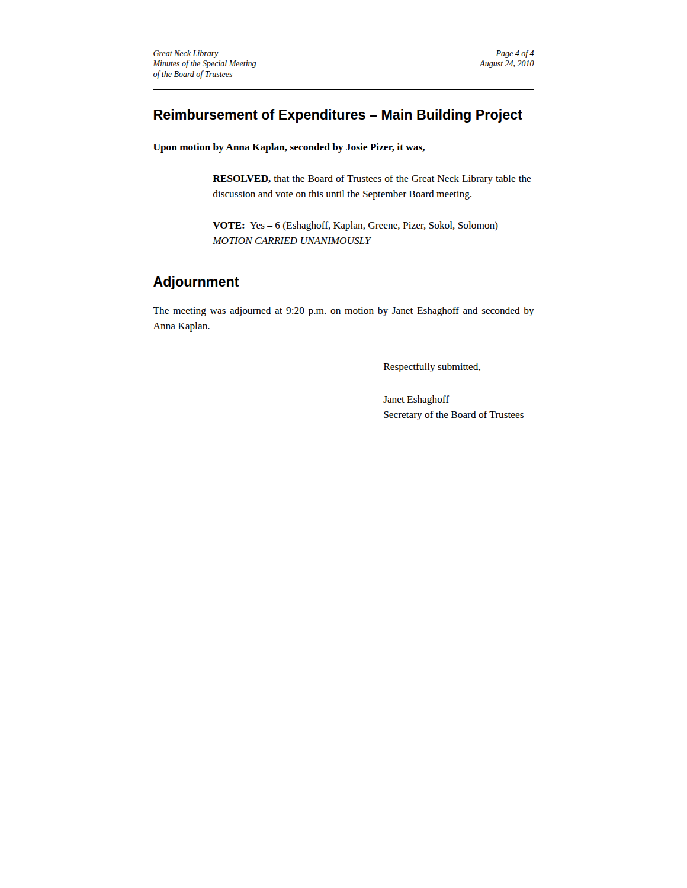| Great Neck Library | Page 4 of 4 |
| Minutes of the Special Meeting | August 24, 2010 |
| of the Board of Trustees | |
Reimbursement of Expenditures – Main Building Project
Upon motion by Anna Kaplan, seconded by Josie Pizer, it was,
RESOLVED, that the Board of Trustees of the Great Neck Library table the discussion and vote on this until the September Board meeting.
VOTE: Yes – 6 (Eshaghoff, Kaplan, Greene, Pizer, Sokol, Solomon)
MOTION CARRIED UNANIMOUSLY
Adjournment
The meeting was adjourned at 9:20 p.m. on motion by Janet Eshaghoff and seconded by Anna Kaplan.
Respectfully submitted,
Janet Eshaghoff
Secretary of the Board of Trustees